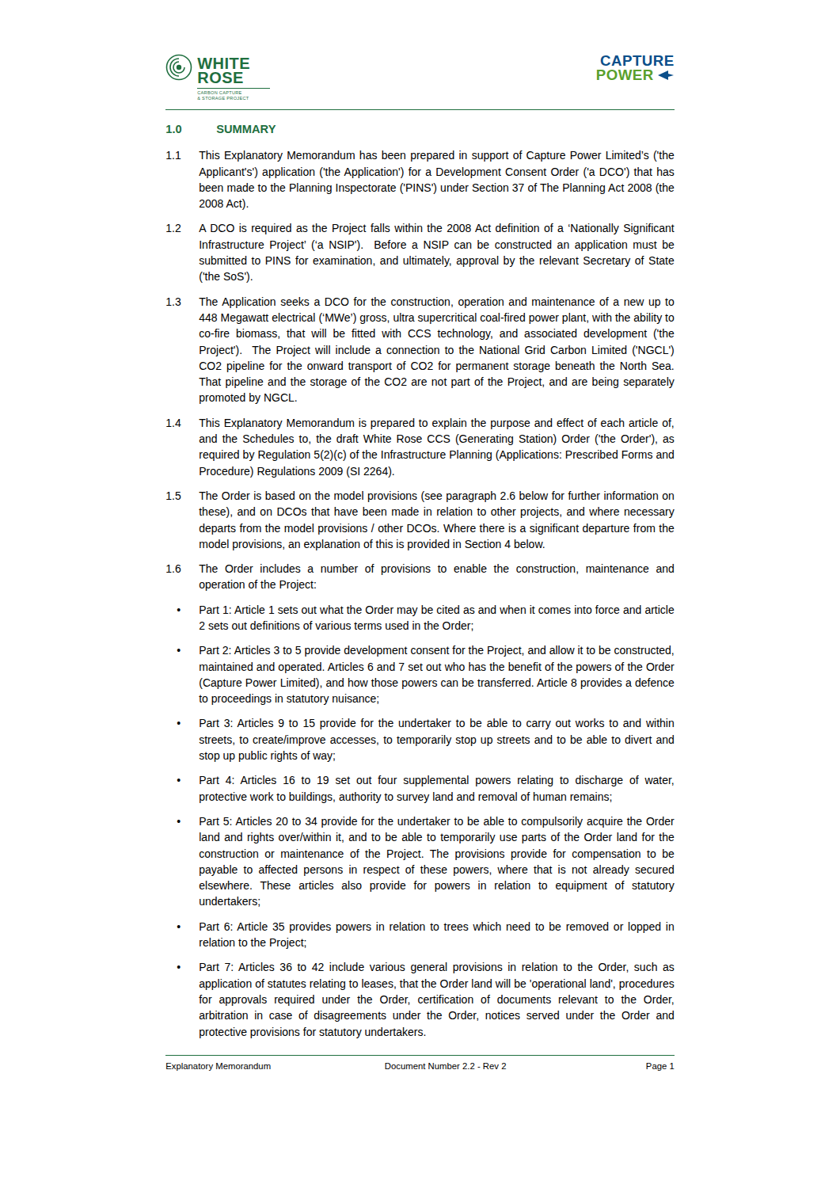WHITE ROSE
Carbon Capture
& Storage Project
CAPTURE
POWER
1.0 SUMMARY
1.1 This Explanatory Memorandum has been prepared in support of Capture Power Limited’s ('the Applicant's') application ('the Application') for a Development Consent Order ('a DCO') that has been made to the Planning Inspectorate ('PINS') under Section 37 of The Planning Act 2008 (the 2008 Act).
1.2 A DCO is required as the Project falls within the 2008 Act definition of a ‘Nationally Significant Infrastructure Project’ (‘a NSIP'). Before a NSIP can be constructed an application must be submitted to PINS for examination, and ultimately, approval by the relevant Secretary of State ('the SoS').
1.3 The Application seeks a DCO for the construction, operation and maintenance of a new up to 448 Megawatt electrical (‘MWe’) gross, ultra supercritical coal-fired power plant, with the ability to co-fire biomass, that will be fitted with CCS technology, and associated development ('the Project'). The Project will include a connection to the National Grid Carbon Limited ('NGCL') CO2 pipeline for the onward transport of CO2 for permanent storage beneath the North Sea. That pipeline and the storage of the CO2 are not part of the Project, and are being separately promoted by NGCL.
1.4 This Explanatory Memorandum is prepared to explain the purpose and effect of each article of, and the Schedules to, the draft White Rose CCS (Generating Station) Order ('the Order'), as required by Regulation 5(2)(c) of the Infrastructure Planning (Applications: Prescribed Forms and Procedure) Regulations 2009 (SI 2264).
1.5 The Order is based on the model provisions (see paragraph 2.6 below for further information on these), and on DCOs that have been made in relation to other projects, and where necessary departs from the model provisions / other DCOs. Where there is a significant departure from the model provisions, an explanation of this is provided in Section 4 below.
1.6 The Order includes a number of provisions to enable the construction, maintenance and operation of the Project:
• Part 1: Article 1 sets out what the Order may be cited as and when it comes into force and article 2 sets out definitions of various terms used in the Order;
• Part 2: Articles 3 to 5 provide development consent for the Project, and allow it to be constructed, maintained and operated. Articles 6 and 7 set out who has the benefit of the powers of the Order (Capture Power Limited), and how those powers can be transferred. Article 8 provides a defence to proceedings in statutory nuisance;
• Part 3: Articles 9 to 15 provide for the undertaker to be able to carry out works to and within streets, to create/improve accesses, to temporarily stop up streets and to be able to divert and stop up public rights of way;
• Part 4: Articles 16 to 19 set out four supplemental powers relating to discharge of water, protective work to buildings, authority to survey land and removal of human remains;
• Part 5: Articles 20 to 34 provide for the undertaker to be able to compulsorily acquire the Order land and rights over/within it, and to be able to temporarily use parts of the Order land for the construction or maintenance of the Project. The provisions provide for compensation to be payable to affected persons in respect of these powers, where that is not already secured elsewhere. These articles also provide for powers in relation to equipment of statutory undertakers;
• Part 6: Article 35 provides powers in relation to trees which need to be removed or lopped in relation to the Project;
• Part 7: Articles 36 to 42 include various general provisions in relation to the Order, such as application of statutes relating to leases, that the Order land will be 'operational land', procedures for approvals required under the Order, certification of documents relevant to the Order, arbitration in case of disagreements under the Order, notices served under the Order and protective provisions for statutory undertakers.
Explanatory Memorandum
Document Number 2.2 - Rev 2
Page 1